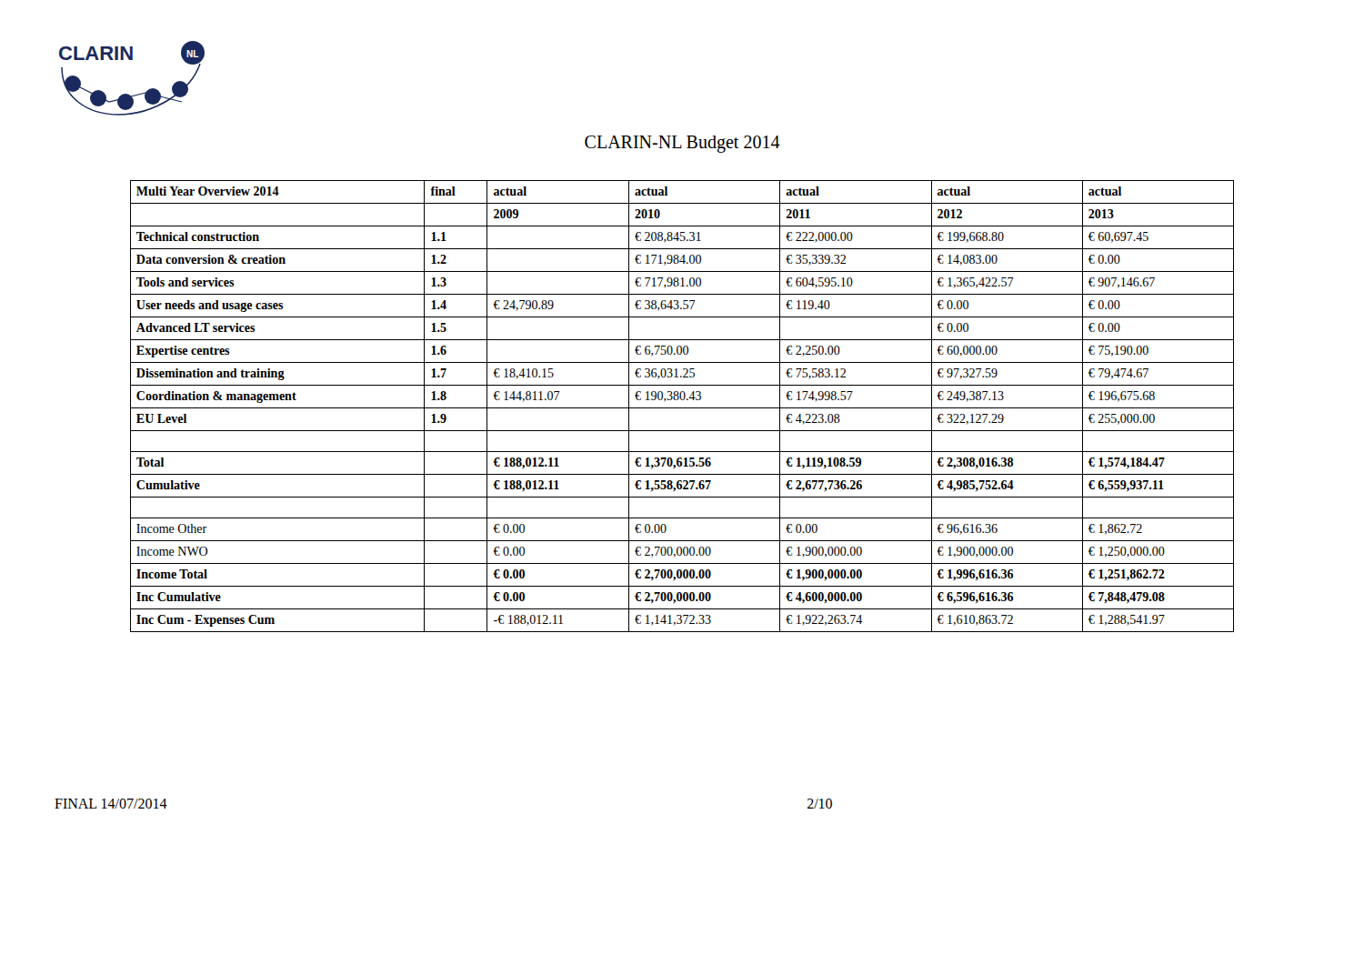CLARIN NL
CLARIN-NL Budget 2014
| Multi Year Overview 2014 | final | actual | actual | actual | actual | actual |
| --- | --- | --- | --- | --- | --- | --- |
| | | 2009 | 2010 | 2011 | 2012 | 2013 |
| Technical construction | 1.1 | | € 208,845.31 | € 222,000.00 | € 199,668.80 | € 60,697.45 |
| Data conversion & creation | 1.2 | | € 171,984.00 | € 35,339.32 | € 14,083.00 | € 0.00 |
| Tools and services | 1.3 | | € 717,981.00 | € 604,595.10 | € 1,365,422.57 | € 907,146.67 |
| User needs and usage cases | 1.4 | € 24,790.89 | € 38,643.57 | € 119.40 | € 0.00 | € 0.00 |
| Advanced LT services | 1.5 | | | | € 0.00 | € 0.00 |
| Expertise centres | 1.6 | | € 6,750.00 | € 2,250.00 | € 60,000.00 | € 75,190.00 |
| Dissemination and training | 1.7 | € 18,410.15 | € 36,031.25 | € 75,583.12 | € 97,327.59 | € 79,474.67 |
| Coordination & management | 1.8 | € 144,811.07 | € 190,380.43 | € 174,998.57 | € 249,387.13 | € 196,675.68 |
| EU Level | 1.9 | | | € 4,223.08 | € 322,127.29 | € 255,000.00 |
| Total | | € 188,012.11 | € 1,370,615.56 | € 1,119,108.59 | € 2,308,016.38 | € 1,574,184.47 |
| Cumulative | | € 188,012.11 | € 1,558,627.67 | € 2,677,736.26 | € 4,985,752.64 | € 6,559,937.11 |
| Income Other | | € 0.00 | € 0.00 | € 0.00 | € 96,616.36 | € 1,862.72 |
| Income NWO | | € 0.00 | € 2,700,000.00 | € 1,900,000.00 | € 1,900,000.00 | € 1,250,000.00 |
| Income Total | | € 0.00 | € 2,700,000.00 | € 1,900,000.00 | € 1,996,616.36 | € 1,251,862.72 |
| Inc Cumulative | | € 0.00 | € 2,700,000.00 | € 4,600,000.00 | € 6,596,616.36 | € 7,848,479.08 |
| Inc Cum - Expenses Cum | | -€ 188,012.11 | € 1,141,372.33 | € 1,922,263.74 | € 1,610,863.72 | € 1,288,541.97 |
FINAL 14/07/2014
2/10